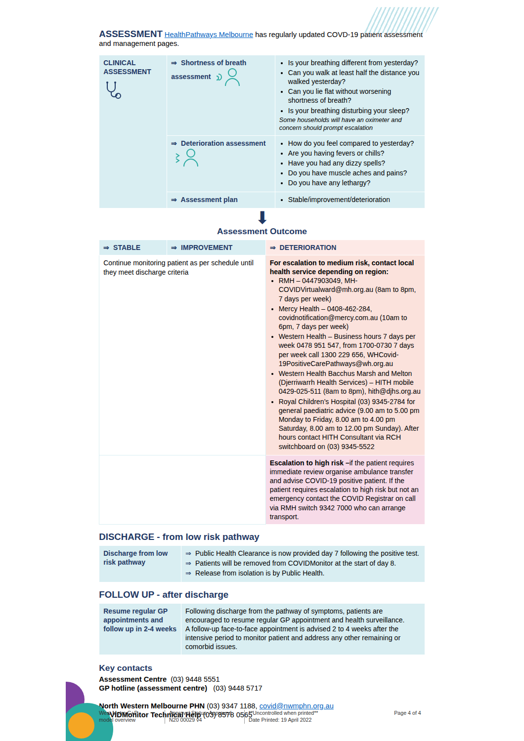ASSESSMENT
HealthPathways Melbourne has regularly updated COVD-19 patient assessment and management pages.
| CLINICAL ASSESSMENT | ⇒ Shortness of breath assessment | Is your breathing different from yesterday? Can you walk at least half the distance you walked yesterday? Can you lie flat without worsening shortness of breath? Is your breathing disturbing your sleep? Some households will have an oximeter and concern should prompt escalation |
| ⇒ Deterioration assessment | How do you feel compared to yesterday? Are you having fevers or chills? Have you had any dizzy spells? Do you have muscle aches and pains? Do you have any lethargy? |
| ⇒ Assessment plan | Stable/improvement/deterioration |
⬇
Assessment Outcome
| ⇒ STABLE | ⇒ IMPROVEMENT | ⇒ DETERIORATION |
| Continue monitoring patient as per schedule until they meet discharge criteria | For escalation to medium risk, contact local health service depending on region: RMH – 0447903049, MH-COVIDVirtualward@mh.org.au (8am to 8pm, 7 days per week) Mercy Health – 0408-462-284, covidnotification@mercy.com.au (10am to 6pm, 7 days per week) Western Health – Business hours 7 days per week 0478 951 547, from 1700-0730 7 days per week call 1300 229 656, WHCovid-19PositiveCarePathways@wh.org.au Western Health Bacchus Marsh and Melton (Djerriwarrh Health Services) – HITH mobile 0429-025-511 (8am to 8pm), hith@djhs.org.au Royal Children’s Hospital (03) 9345-2784 for general paediatric advice (9.00 am to 5.00 pm Monday to Friday, 8.00 am to 4.00 pm Saturday, 8.00 am to 12.00 pm Sunday). After hours contact HITH Consultant via RCH switchboard on (03) 9345-5522 |
| | Escalation to high risk – if the patient requires immediate review organise ambulance transfer and advise COVID-19 positive patient. If the patient requires escalation to high risk but not an emergency contact the COVID Registrar on call via RMH switch 9342 7000 who can arrange transport. |
DISCHARGE - from low risk pathway
| Discharge from low risk pathway | Public Health Clearance is now provided day 7 following the positive test. Patients will be removed from COVIDMonitor at the start of day 8. Release from isolation is by Public Health. |
FOLLOW UP - after discharge
| Resume regular GP appointments and follow up in 2-4 weeks | Following discharge from the pathway of symptoms, patients are encouraged to resume regular GP appointment and health surveillance. A follow-up face-to-face appointment is advised 2 to 4 weeks after the intensive period to monitor patient and address any other remaining or comorbid issues. |
Key contacts
Assessment Centre (03) 9448 5551
GP hotline (assessment centre) (03) 9448 5717
North Western Melbourne PHN (03) 9347 1188, covid@nwmphn.org.au
COVIDMonitor Technical Help (03) 8578 0565
| West Metro C+P model overview | Approval Status: Approved N20 00029 v4 | **Uncontrolled when printed** Date Printed: 19 April 2022 | Page 4 of 4 |